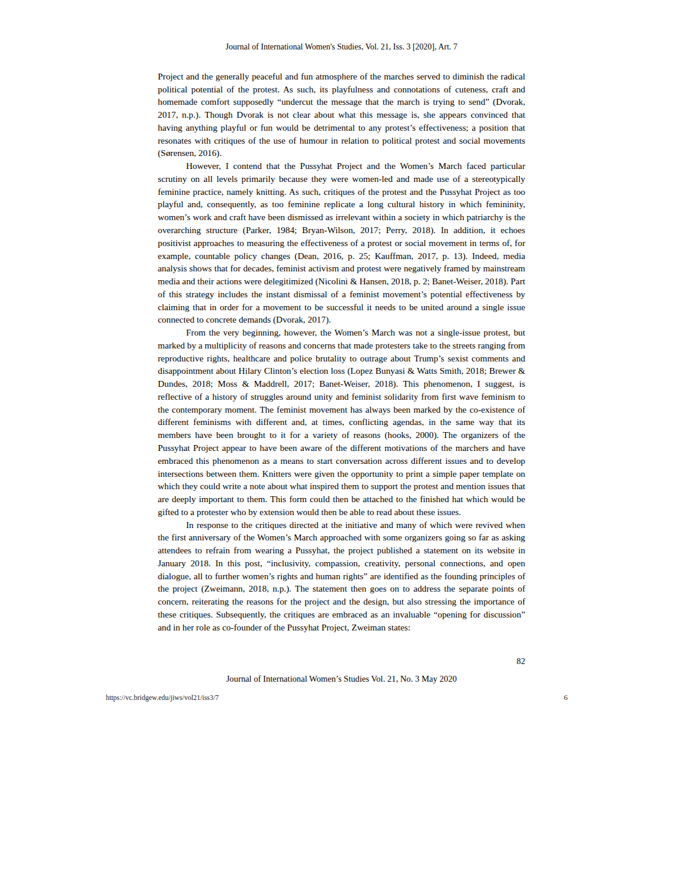Journal of International Women's Studies, Vol. 21, Iss. 3 [2020], Art. 7
Project and the generally peaceful and fun atmosphere of the marches served to diminish the radical political potential of the protest. As such, its playfulness and connotations of cuteness, craft and homemade comfort supposedly “undercut the message that the march is trying to send” (Dvorak, 2017, n.p.). Though Dvorak is not clear about what this message is, she appears convinced that having anything playful or fun would be detrimental to any protest’s effectiveness; a position that resonates with critiques of the use of humour in relation to political protest and social movements (Sørensen, 2016).
However, I contend that the Pussyhat Project and the Women’s March faced particular scrutiny on all levels primarily because they were women-led and made use of a stereotypically feminine practice, namely knitting. As such, critiques of the protest and the Pussyhat Project as too playful and, consequently, as too feminine replicate a long cultural history in which femininity, women’s work and craft have been dismissed as irrelevant within a society in which patriarchy is the overarching structure (Parker, 1984; Bryan-Wilson, 2017; Perry, 2018). In addition, it echoes positivist approaches to measuring the effectiveness of a protest or social movement in terms of, for example, countable policy changes (Dean, 2016, p. 25; Kauffman, 2017, p. 13). Indeed, media analysis shows that for decades, feminist activism and protest were negatively framed by mainstream media and their actions were delegitimized (Nicolini & Hansen, 2018, p. 2; Banet-Weiser, 2018). Part of this strategy includes the instant dismissal of a feminist movement’s potential effectiveness by claiming that in order for a movement to be successful it needs to be united around a single issue connected to concrete demands (Dvorak, 2017).
From the very beginning, however, the Women’s March was not a single-issue protest, but marked by a multiplicity of reasons and concerns that made protesters take to the streets ranging from reproductive rights, healthcare and police brutality to outrage about Trump’s sexist comments and disappointment about Hilary Clinton’s election loss (Lopez Bunyasi & Watts Smith, 2018; Brewer & Dundes, 2018; Moss & Maddrell, 2017; Banet-Weiser, 2018). This phenomenon, I suggest, is reflective of a history of struggles around unity and feminist solidarity from first wave feminism to the contemporary moment. The feminist movement has always been marked by the co-existence of different feminisms with different and, at times, conflicting agendas, in the same way that its members have been brought to it for a variety of reasons (hooks, 2000). The organizers of the Pussyhat Project appear to have been aware of the different motivations of the marchers and have embraced this phenomenon as a means to start conversation across different issues and to develop intersections between them. Knitters were given the opportunity to print a simple paper template on which they could write a note about what inspired them to support the protest and mention issues that are deeply important to them. This form could then be attached to the finished hat which would be gifted to a protester who by extension would then be able to read about these issues.
In response to the critiques directed at the initiative and many of which were revived when the first anniversary of the Women’s March approached with some organizers going so far as asking attendees to refrain from wearing a Pussyhat, the project published a statement on its website in January 2018. In this post, “inclusivity, compassion, creativity, personal connections, and open dialogue, all to further women’s rights and human rights” are identified as the founding principles of the project (Zweimann, 2018, n.p.). The statement then goes on to address the separate points of concern, reiterating the reasons for the project and the design, but also stressing the importance of these critiques. Subsequently, the critiques are embraced as an invaluable “opening for discussion” and in her role as co-founder of the Pussyhat Project, Zweiman states:
82
Journal of International Women’s Studies Vol. 21, No. 3 May 2020
https://vc.bridgew.edu/jiws/vol21/iss3/7
6